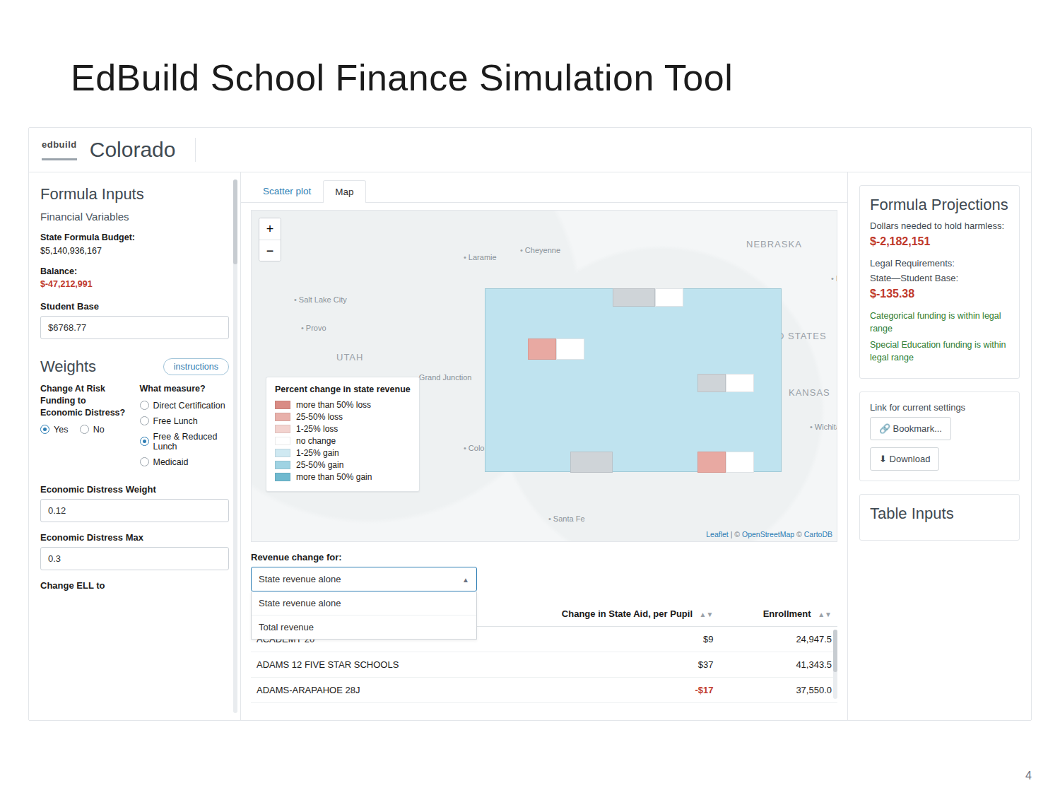EdBuild School Finance Simulation Tool
edbuild
Colorado
Formula Inputs
Financial Variables
State Formula Budget: $5,140,936,167
Balance: $-47,212,991
Student Base
Weights
instructions
Change At Risk Funding to Economic Distress?
Yes No
What measure?
Direct Certification
Free Lunch
Free & Reduced Lunch
Medicaid
Economic Distress Weight
Economic Distress Max
Change ELL to
Scatter plot
Map
+ −
Salt Lake City Provo UTAH Grand Junction Laramie Cheyenne NEBRASKA UNITED STATES KANSAS Wichita Santa Fe Colorado DENVER Lin St.
Percent change in state revenue
more than 50% loss
25-50% loss
1-25% loss
no change
1-25% gain
25-50% gain
more than 50% gain
Leaflet | © OpenStreetMap © CartoDB
Revenue change for:
State revenue alone▲
State revenue alone
Total revenue
| District ▲▼ | Change in State Aid, per Pupil ▲▼ | Enrollment ▲▼ |
| --- | --- | --- |
| ACADEMY 20 | $9 | 24,947.5 |
| ADAMS 12 FIVE STAR SCHOOLS | $37 | 41,343.5 |
| ADAMS-ARAPAHOE 28J | -$17 | 37,550.0 |
Formula Projections
Dollars needed to hold harmless:
$-2,182,151
Legal Requirements:
State—Student Base:
$-135.38
Categorical funding is within legal range
Special Education funding is within legal range
Link for current settings
🔗 Bookmark...
⬇ Download
Table Inputs
4